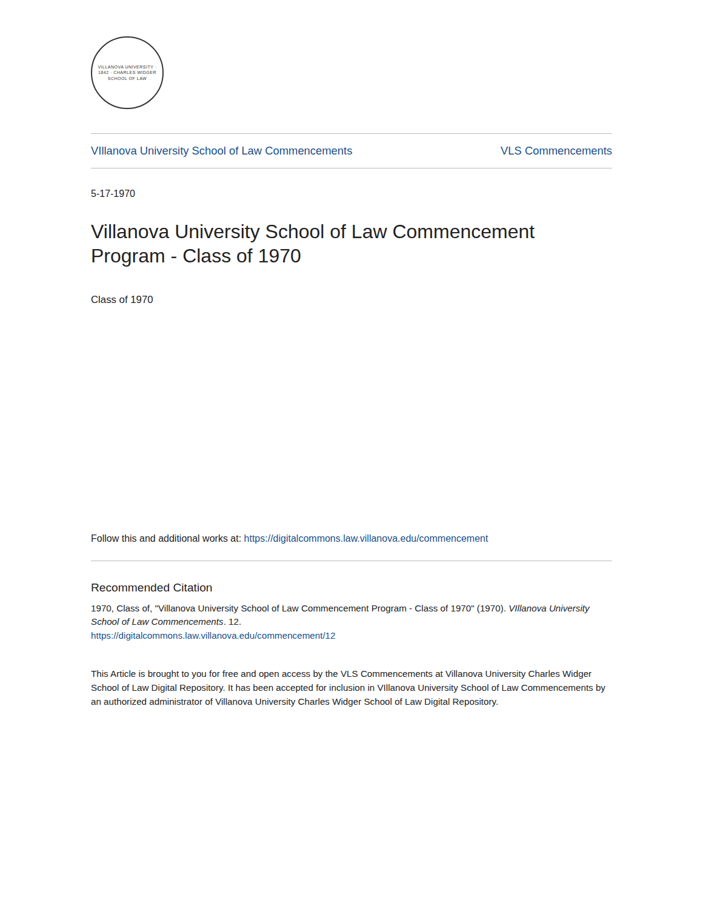VILLANOVA UNIVERSITY · 1842 · CHARLES WIDGER SCHOOL OF LAW
VIllanova University School of Law Commencements
VLS Commencements
5-17-1970
Villanova University School of Law Commencement Program - Class of 1970
Class of 1970
Follow this and additional works at: https://digitalcommons.law.villanova.edu/commencement
Recommended Citation
1970, Class of, "Villanova University School of Law Commencement Program - Class of 1970" (1970). VIllanova University School of Law Commencements. 12.
https://digitalcommons.law.villanova.edu/commencement/12
This Article is brought to you for free and open access by the VLS Commencements at Villanova University Charles Widger School of Law Digital Repository. It has been accepted for inclusion in VIllanova University School of Law Commencements by an authorized administrator of Villanova University Charles Widger School of Law Digital Repository.